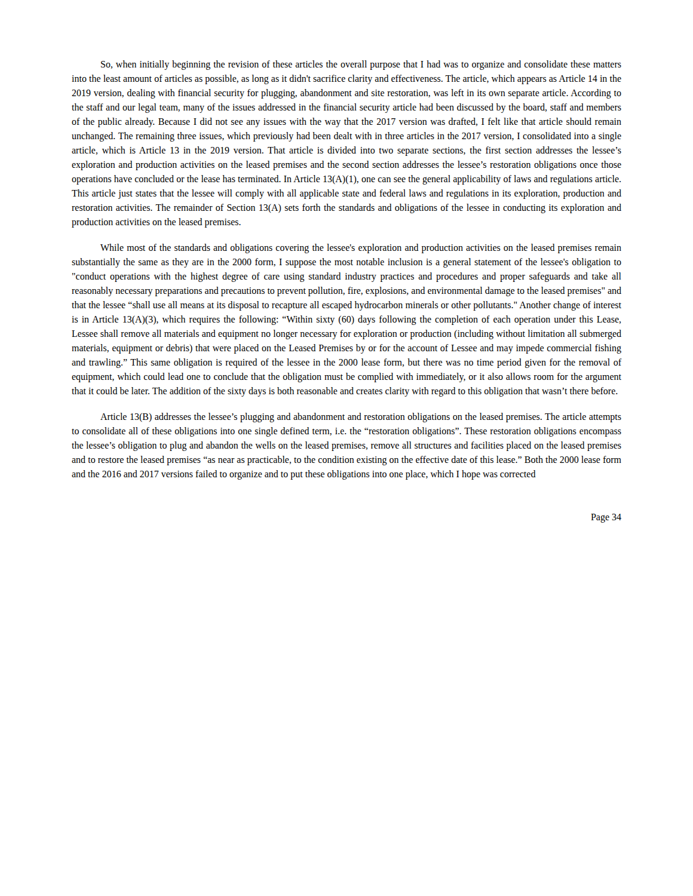So, when initially beginning the revision of these articles the overall purpose that I had was to organize and consolidate these matters into the least amount of articles as possible, as long as it didn't sacrifice clarity and effectiveness. The article, which appears as Article 14 in the 2019 version, dealing with financial security for plugging, abandonment and site restoration, was left in its own separate article. According to the staff and our legal team, many of the issues addressed in the financial security article had been discussed by the board, staff and members of the public already. Because I did not see any issues with the way that the 2017 version was drafted, I felt like that article should remain unchanged. The remaining three issues, which previously had been dealt with in three articles in the 2017 version, I consolidated into a single article, which is Article 13 in the 2019 version. That article is divided into two separate sections, the first section addresses the lessee’s exploration and production activities on the leased premises and the second section addresses the lessee’s restoration obligations once those operations have concluded or the lease has terminated. In Article 13(A)(1), one can see the general applicability of laws and regulations article. This article just states that the lessee will comply with all applicable state and federal laws and regulations in its exploration, production and restoration activities. The remainder of Section 13(A) sets forth the standards and obligations of the lessee in conducting its exploration and production activities on the leased premises.
While most of the standards and obligations covering the lessee's exploration and production activities on the leased premises remain substantially the same as they are in the 2000 form, I suppose the most notable inclusion is a general statement of the lessee's obligation to "conduct operations with the highest degree of care using standard industry practices and procedures and proper safeguards and take all reasonably necessary preparations and precautions to prevent pollution, fire, explosions, and environmental damage to the leased premises" and that the lessee “shall use all means at its disposal to recapture all escaped hydrocarbon minerals or other pollutants." Another change of interest is in Article 13(A)(3), which requires the following: “Within sixty (60) days following the completion of each operation under this Lease, Lessee shall remove all materials and equipment no longer necessary for exploration or production (including without limitation all submerged materials, equipment or debris) that were placed on the Leased Premises by or for the account of Lessee and may impede commercial fishing and trawling.” This same obligation is required of the lessee in the 2000 lease form, but there was no time period given for the removal of equipment, which could lead one to conclude that the obligation must be complied with immediately, or it also allows room for the argument that it could be later. The addition of the sixty days is both reasonable and creates clarity with regard to this obligation that wasn’t there before.
Article 13(B) addresses the lessee’s plugging and abandonment and restoration obligations on the leased premises. The article attempts to consolidate all of these obligations into one single defined term, i.e. the “restoration obligations”. These restoration obligations encompass the lessee’s obligation to plug and abandon the wells on the leased premises, remove all structures and facilities placed on the leased premises and to restore the leased premises “as near as practicable, to the condition existing on the effective date of this lease.” Both the 2000 lease form and the 2016 and 2017 versions failed to organize and to put these obligations into one place, which I hope was corrected
Page 34